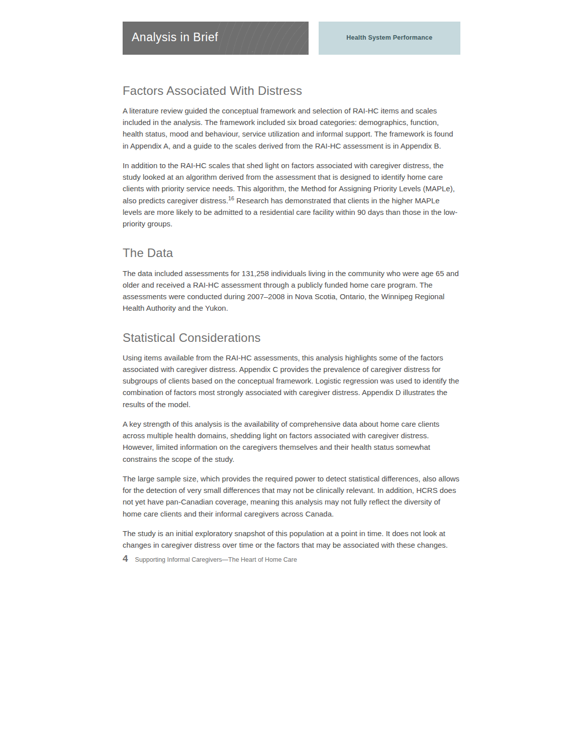Analysis in Brief
Health System Performance
Factors Associated With Distress
A literature review guided the conceptual framework and selection of RAI-HC items and scales included in the analysis. The framework included six broad categories: demographics, function, health status, mood and behaviour, service utilization and informal support. The framework is found in Appendix A, and a guide to the scales derived from the RAI-HC assessment is in Appendix B.
In addition to the RAI-HC scales that shed light on factors associated with caregiver distress, the study looked at an algorithm derived from the assessment that is designed to identify home care clients with priority service needs. This algorithm, the Method for Assigning Priority Levels (MAPLe), also predicts caregiver distress.16 Research has demonstrated that clients in the higher MAPLe levels are more likely to be admitted to a residential care facility within 90 days than those in the low-priority groups.
The Data
The data included assessments for 131,258 individuals living in the community who were age 65 and older and received a RAI-HC assessment through a publicly funded home care program. The assessments were conducted during 2007–2008 in Nova Scotia, Ontario, the Winnipeg Regional Health Authority and the Yukon.
Statistical Considerations
Using items available from the RAI-HC assessments, this analysis highlights some of the factors associated with caregiver distress. Appendix C provides the prevalence of caregiver distress for subgroups of clients based on the conceptual framework. Logistic regression was used to identify the combination of factors most strongly associated with caregiver distress. Appendix D illustrates the results of the model.
A key strength of this analysis is the availability of comprehensive data about home care clients across multiple health domains, shedding light on factors associated with caregiver distress. However, limited information on the caregivers themselves and their health status somewhat constrains the scope of the study.
The large sample size, which provides the required power to detect statistical differences, also allows for the detection of very small differences that may not be clinically relevant. In addition, HCRS does not yet have pan-Canadian coverage, meaning this analysis may not fully reflect the diversity of home care clients and their informal caregivers across Canada.
The study is an initial exploratory snapshot of this population at a point in time. It does not look at changes in caregiver distress over time or the factors that may be associated with these changes.
4 Supporting Informal Caregivers—The Heart of Home Care